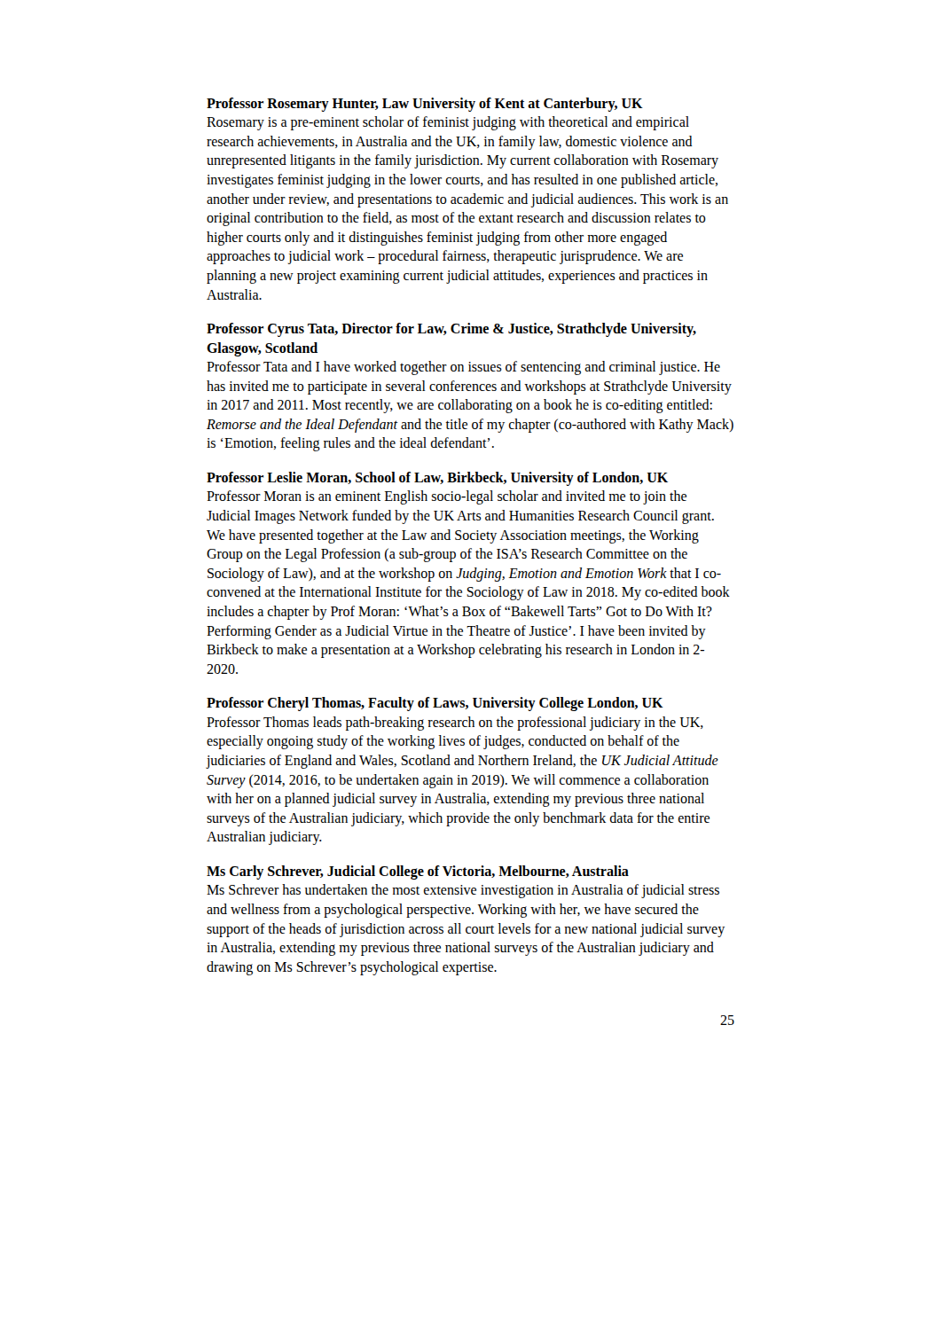Professor Rosemary Hunter, Law University of Kent at Canterbury, UK
Rosemary is a pre-eminent scholar of feminist judging with theoretical and empirical research achievements, in Australia and the UK, in family law, domestic violence and unrepresented litigants in the family jurisdiction. My current collaboration with Rosemary investigates feminist judging in the lower courts, and has resulted in one published article, another under review, and presentations to academic and judicial audiences. This work is an original contribution to the field, as most of the extant research and discussion relates to higher courts only and it distinguishes feminist judging from other more engaged approaches to judicial work – procedural fairness, therapeutic jurisprudence. We are planning a new project examining current judicial attitudes, experiences and practices in Australia.
Professor Cyrus Tata, Director for Law, Crime & Justice, Strathclyde University, Glasgow, Scotland
Professor Tata and I have worked together on issues of sentencing and criminal justice. He has invited me to participate in several conferences and workshops at Strathclyde University in 2017 and 2011. Most recently, we are collaborating on a book he is co-editing entitled: Remorse and the Ideal Defendant and the title of my chapter (co-authored with Kathy Mack) is ‘Emotion, feeling rules and the ideal defendant’.
Professor Leslie Moran, School of Law, Birkbeck, University of London, UK
Professor Moran is an eminent English socio-legal scholar and invited me to join the Judicial Images Network funded by the UK Arts and Humanities Research Council grant. We have presented together at the Law and Society Association meetings, the Working Group on the Legal Profession (a sub-group of the ISA’s Research Committee on the Sociology of Law), and at the workshop on Judging, Emotion and Emotion Work that I co-convened at the International Institute for the Sociology of Law in 2018. My co-edited book includes a chapter by Prof Moran: ‘What’s a Box of “Bakewell Tarts” Got to Do With It? Performing Gender as a Judicial Virtue in the Theatre of Justice’. I have been invited by Birkbeck to make a presentation at a Workshop celebrating his research in London in 2-2020.
Professor Cheryl Thomas, Faculty of Laws, University College London, UK
Professor Thomas leads path-breaking research on the professional judiciary in the UK, especially ongoing study of the working lives of judges, conducted on behalf of the judiciaries of England and Wales, Scotland and Northern Ireland, the UK Judicial Attitude Survey (2014, 2016, to be undertaken again in 2019). We will commence a collaboration with her on a planned judicial survey in Australia, extending my previous three national surveys of the Australian judiciary, which provide the only benchmark data for the entire Australian judiciary.
Ms Carly Schrever, Judicial College of Victoria, Melbourne, Australia
Ms Schrever has undertaken the most extensive investigation in Australia of judicial stress and wellness from a psychological perspective. Working with her, we have secured the support of the heads of jurisdiction across all court levels for a new national judicial survey in Australia, extending my previous three national surveys of the Australian judiciary and drawing on Ms Schrever’s psychological expertise.
25